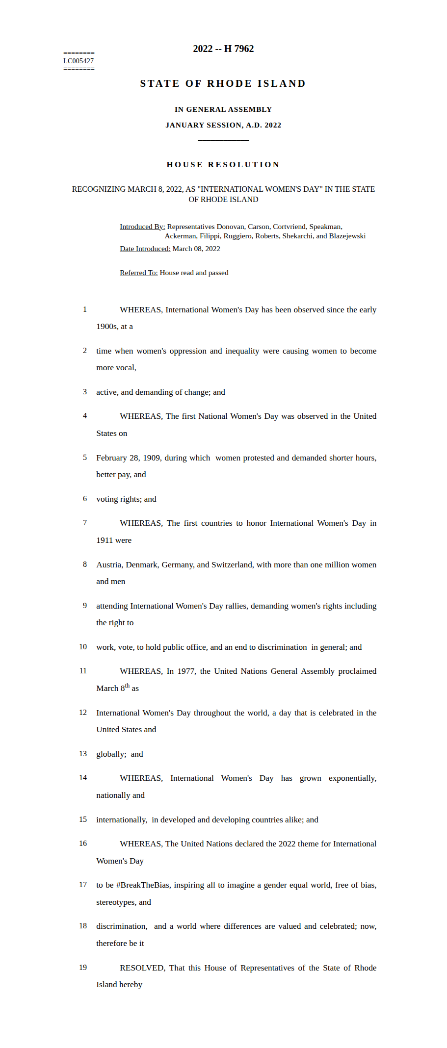========
LC005427
========
2022 -- H 7962
STATE OF RHODE ISLAND
IN GENERAL ASSEMBLY
JANUARY SESSION, A.D. 2022
____________
HOUSE RESOLUTION
RECOGNIZING MARCH 8, 2022, AS "INTERNATIONAL WOMEN'S DAY" IN THE STATE OF RHODE ISLAND
Introduced By: Representatives Donovan, Carson, Cortvriend, Speakman, Ackerman, Filippi, Ruggiero, Roberts, Shekarchi, and Blazejewski
Date Introduced: March 08, 2022
Referred To: House read and passed
WHEREAS, International Women's Day has been observed since the early 1900s, at a
time when women's oppression and inequality were causing women to become more vocal,
active, and demanding of change; and
WHEREAS, The first National Women's Day was observed in the United States on
February 28, 1909, during which women protested and demanded shorter hours, better pay, and
voting rights; and
WHEREAS, The first countries to honor International Women's Day in 1911 were
Austria, Denmark, Germany, and Switzerland, with more than one million women and men
attending International Women's Day rallies, demanding women's rights including the right to
work, vote, to hold public office, and an end to discrimination in general; and
WHEREAS, In 1977, the United Nations General Assembly proclaimed March 8th as
International Women's Day throughout the world, a day that is celebrated in the United States and
globally; and
WHEREAS, International Women's Day has grown exponentially, nationally and
internationally, in developed and developing countries alike; and
WHEREAS, The United Nations declared the 2022 theme for International Women's Day
to be #BreakTheBias, inspiring all to imagine a gender equal world, free of bias, stereotypes, and
discrimination, and a world where differences are valued and celebrated; now, therefore be it
RESOLVED, That this House of Representatives of the State of Rhode Island hereby